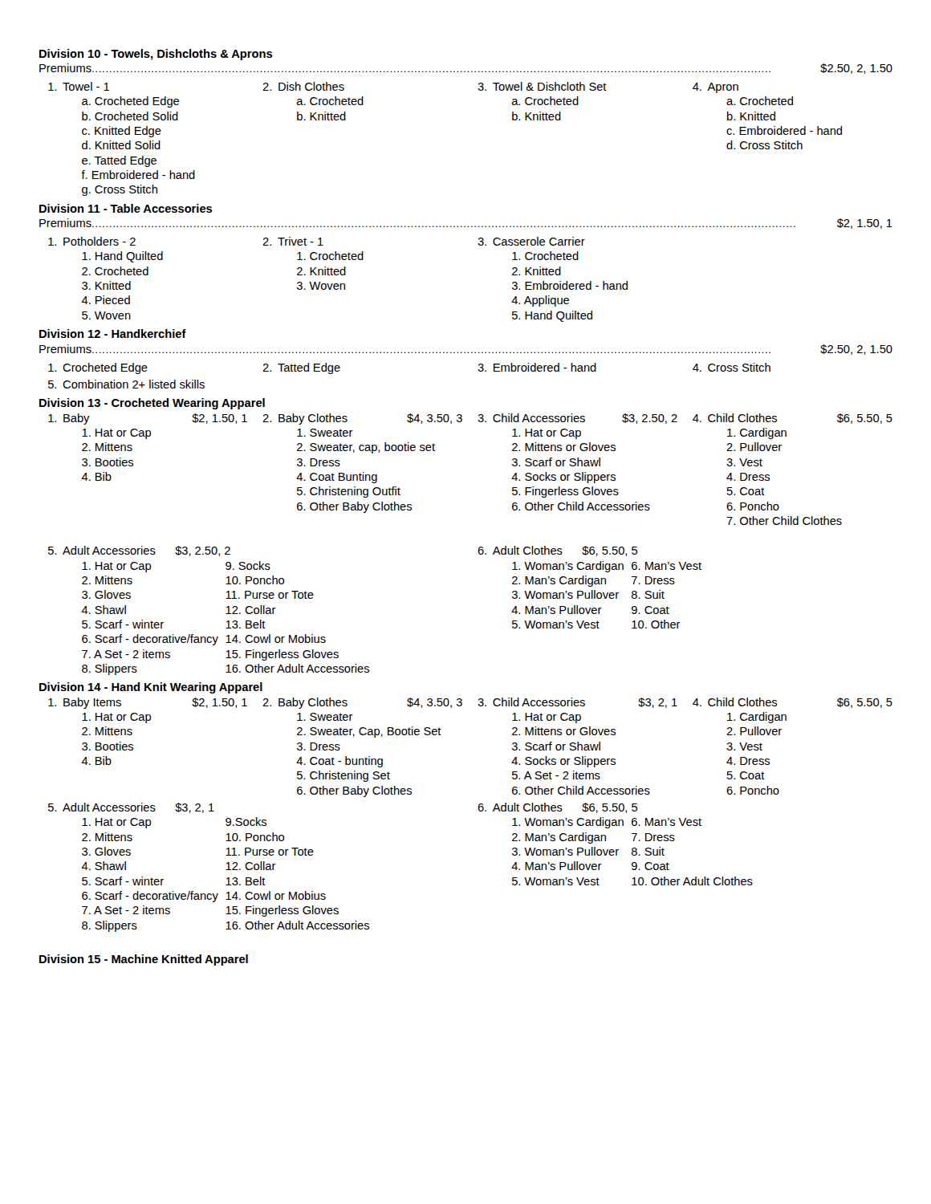Division 10 - Towels, Dishcloths & Aprons
Premiums .................................................................................................................................................................................................. $2.50, 2, 1.50
1.
Towel - 1
a. Crocheted Edge
b. Crocheted Solid
c. Knitted Edge
d. Knitted Solid
e. Tatted Edge
f. Embroidered - hand
g. Cross Stitch
2.
Dish Clothes
a. Crocheted
b. Knitted
3.
Towel & Dishcloth Set
a. Crocheted
b. Knitted
4.
Apron
a. Crocheted
b. Knitted
c. Embroidered - hand
d. Cross Stitch
Division 11 - Table Accessories
Premiums ......................................................................................................................................................................................................... $2, 1.50, 1
1.
Potholders - 2
1. Hand Quilted
2. Crocheted
3. Knitted
4. Pieced
5. Woven
2.
Trivet - 1
1. Crocheted
2. Knitted
3. Woven
3.
Casserole Carrier
1. Crocheted
2. Knitted
3. Embroidered - hand
4. Applique
5. Hand Quilted
Division 12 - Handkerchief
Premiums .................................................................................................................................................................................................. $2.50, 2, 1.50
1. Crocheted Edge
2. Tatted Edge
3. Embroidered - hand
4. Cross Stitch
5. Combination 2+ listed skills
Division 13 - Crocheted Wearing Apparel
1.
Baby$2, 1.50, 1
1. Hat or Cap
2. Mittens
3. Booties
4. Bib
2.
Baby Clothes$4, 3.50, 3
1. Sweater
2. Sweater, cap, bootie set
3. Dress
4. Coat Bunting
5. Christening Outfit
6. Other Baby Clothes
3.
Child Accessories$3, 2.50, 2
1. Hat or Cap
2. Mittens or Gloves
3. Scarf or Shawl
4. Socks or Slippers
5. Fingerless Gloves
6. Other Child Accessories
4.
Child Clothes$6, 5.50, 5
1. Cardigan
2. Pullover
3. Vest
4. Dress
5. Coat
6. Poncho
7. Other Child Clothes
5.
Adult Accessories $3, 2.50, 2
1. Hat or Cap
2. Mittens
3. Gloves
4. Shawl
5. Scarf - winter
6. Scarf - decorative/fancy
7. A Set - 2 items
8. Slippers
9. Socks
10. Poncho
11. Purse or Tote
12. Collar
13. Belt
14. Cowl or Mobius
15. Fingerless Gloves
16. Other Adult Accessories
6.
Adult Clothes $6, 5.50, 5
1. Woman’s Cardigan
2. Man’s Cardigan
3. Woman’s Pullover
4. Man’s Pullover
5. Woman’s Vest
6. Man’s Vest
7. Dress
8. Suit
9. Coat
10. Other
Division 14 - Hand Knit Wearing Apparel
1.
Baby Items$2, 1.50, 1
1. Hat or Cap
2. Mittens
3. Booties
4. Bib
2.
Baby Clothes$4, 3.50, 3
1. Sweater
2. Sweater, Cap, Bootie Set
3. Dress
4. Coat - bunting
5. Christening Set
6. Other Baby Clothes
3.
Child Accessories$3, 2, 1
1. Hat or Cap
2. Mittens or Gloves
3. Scarf or Shawl
4. Socks or Slippers
5. A Set - 2 items
6. Other Child Accessories
4.
Child Clothes$6, 5.50, 5
1. Cardigan
2. Pullover
3. Vest
4. Dress
5. Coat
6. Poncho
5.
Adult Accessories $3, 2, 1
1. Hat or Cap
2. Mittens
3. Gloves
4. Shawl
5. Scarf - winter
6. Scarf - decorative/fancy
7. A Set - 2 items
8. Slippers
9.Socks
10. Poncho
11. Purse or Tote
12. Collar
13. Belt
14. Cowl or Mobius
15. Fingerless Gloves
16. Other Adult Accessories
6.
Adult Clothes $6, 5.50, 5
1. Woman’s Cardigan
2. Man’s Cardigan
3. Woman’s Pullover
4. Man’s Pullover
5. Woman’s Vest
6. Man’s Vest
7. Dress
8. Suit
9. Coat
10. Other Adult Clothes
Division 15 - Machine Knitted Apparel